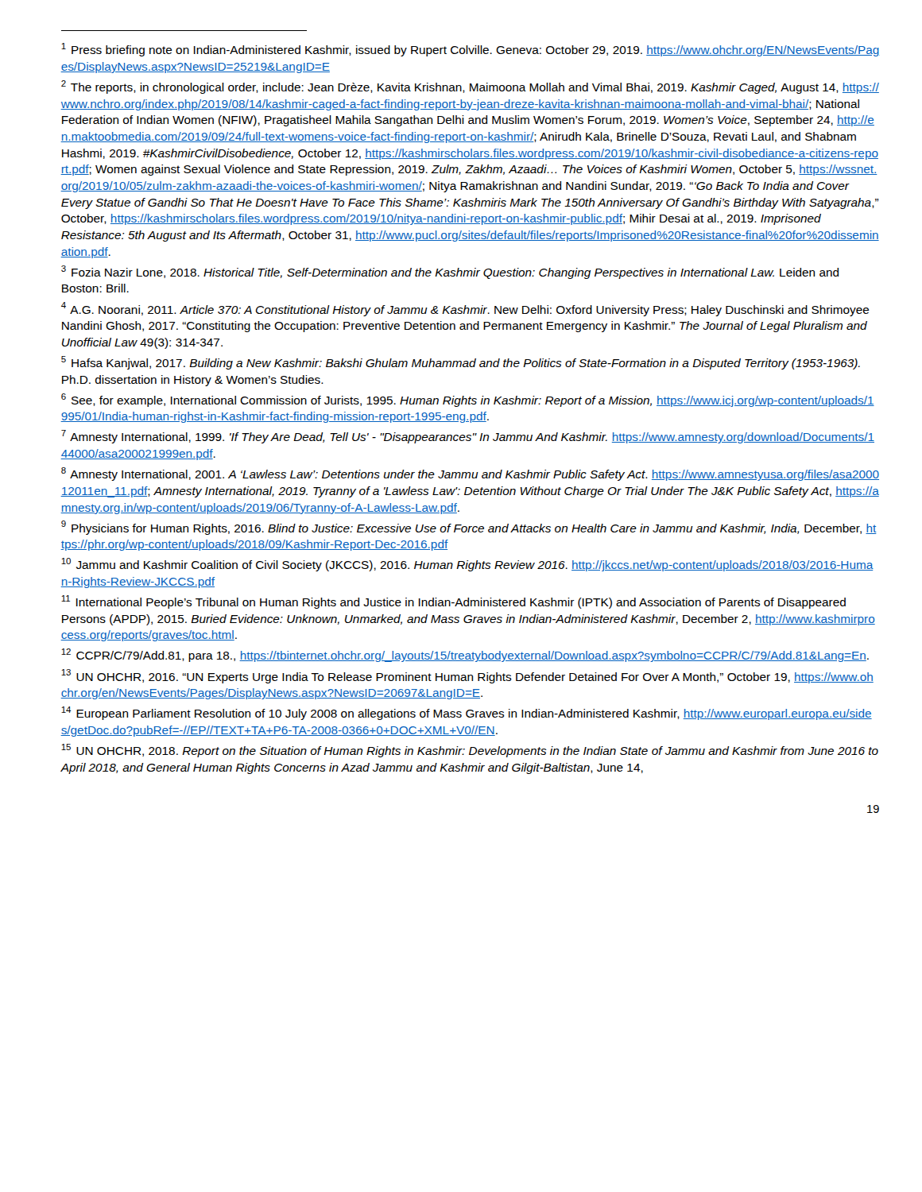1 Press briefing note on Indian-Administered Kashmir, issued by Rupert Colville. Geneva: October 29, 2019. https://www.ohchr.org/EN/NewsEvents/Pages/DisplayNews.aspx?NewsID=25219&LangID=E
2 The reports, in chronological order, include: Jean Drèze, Kavita Krishnan, Maimoona Mollah and Vimal Bhai, 2019. Kashmir Caged, August 14, https://www.nchro.org/index.php/2019/08/14/kashmir-caged-a-fact-finding-report-by-jean-dreze-kavita-krishnan-maimoona-mollah-and-vimal-bhai/; National Federation of Indian Women (NFIW), Pragatisheel Mahila Sangathan Delhi and Muslim Women’s Forum, 2019. Women’s Voice, September 24, http://en.maktoobmedia.com/2019/09/24/full-text-womens-voice-fact-finding-report-on-kashmir/; Anirudh Kala, Brinelle D’Souza, Revati Laul, and Shabnam Hashmi, 2019. #KashmirCivilDisobedience, October 12, https://kashmirscholars.files.wordpress.com/2019/10/kashmir-civil-disobediance-a-citizens-report.pdf; Women against Sexual Violence and State Repression, 2019. Zulm, Zakhm, Azaadi… The Voices of Kashmiri Women, October 5, https://wssnet.org/2019/10/05/zulm-zakhm-azaadi-the-voices-of-kashmiri-women/; Nitya Ramakrishnan and Nandini Sundar, 2019. “‘Go Back To India and Cover Every Statue of Gandhi So That He Doesn't Have To Face This Shame’: Kashmiris Mark The 150th Anniversary Of Gandhi’s Birthday With Satyagraha,” October, https://kashmirscholars.files.wordpress.com/2019/10/nitya-nandini-report-on-kashmir-public.pdf; Mihir Desai at al., 2019. Imprisoned Resistance: 5th August and Its Aftermath, October 31, http://www.pucl.org/sites/default/files/reports/Imprisoned%20Resistance-final%20for%20dissemination.pdf.
3 Fozia Nazir Lone, 2018. Historical Title, Self-Determination and the Kashmir Question: Changing Perspectives in International Law. Leiden and Boston: Brill.
4 A.G. Noorani, 2011. Article 370: A Constitutional History of Jammu & Kashmir. New Delhi: Oxford University Press; Haley Duschinski and Shrimoyee Nandini Ghosh, 2017. “Constituting the Occupation: Preventive Detention and Permanent Emergency in Kashmir.” The Journal of Legal Pluralism and Unofficial Law 49(3): 314-347.
5 Hafsa Kanjwal, 2017. Building a New Kashmir: Bakshi Ghulam Muhammad and the Politics of State-Formation in a Disputed Territory (1953-1963). Ph.D. dissertation in History & Women’s Studies.
6 See, for example, International Commission of Jurists, 1995. Human Rights in Kashmir: Report of a Mission, https://www.icj.org/wp-content/uploads/1995/01/India-human-righst-in-Kashmir-fact-finding-mission-report-1995-eng.pdf.
7 Amnesty International, 1999. 'If They Are Dead, Tell Us' - "Disappearances" In Jammu And Kashmir. https://www.amnesty.org/download/Documents/144000/asa200021999en.pdf.
8 Amnesty International, 2001. A ‘Lawless Law’: Detentions under the Jammu and Kashmir Public Safety Act. https://www.amnestyusa.org/files/asa200012011en_11.pdf; Amnesty International, 2019. Tyranny of a 'Lawless Law': Detention Without Charge Or Trial Under The J&K Public Safety Act, https://amnesty.org.in/wp-content/uploads/2019/06/Tyranny-of-A-Lawless-Law.pdf.
9 Physicians for Human Rights, 2016. Blind to Justice: Excessive Use of Force and Attacks on Health Care in Jammu and Kashmir, India, December, https://phr.org/wp-content/uploads/2018/09/Kashmir-Report-Dec-2016.pdf
10 Jammu and Kashmir Coalition of Civil Society (JKCCS), 2016. Human Rights Review 2016. http://jkccs.net/wp-content/uploads/2018/03/2016-Human-Rights-Review-JKCCS.pdf
11 International People’s Tribunal on Human Rights and Justice in Indian-Administered Kashmir (IPTK) and Association of Parents of Disappeared Persons (APDP), 2015. Buried Evidence: Unknown, Unmarked, and Mass Graves in Indian-Administered Kashmir, December 2, http://www.kashmirprocess.org/reports/graves/toc.html.
12 CCPR/C/79/Add.81, para 18., https://tbinternet.ohchr.org/_layouts/15/treatybodyexternal/Download.aspx?symbolno=CCPR/C/79/Add.81&Lang=En.
13 UN OHCHR, 2016. “UN Experts Urge India To Release Prominent Human Rights Defender Detained For Over A Month,” October 19, https://www.ohchr.org/en/NewsEvents/Pages/DisplayNews.aspx?NewsID=20697&LangID=E.
14 European Parliament Resolution of 10 July 2008 on allegations of Mass Graves in Indian-Administered Kashmir, http://www.europarl.europa.eu/sides/getDoc.do?pubRef=-//EP//TEXT+TA+P6-TA-2008-0366+0+DOC+XML+V0//EN.
15 UN OHCHR, 2018. Report on the Situation of Human Rights in Kashmir: Developments in the Indian State of Jammu and Kashmir from June 2016 to April 2018, and General Human Rights Concerns in Azad Jammu and Kashmir and Gilgit-Baltistan, June 14,
19